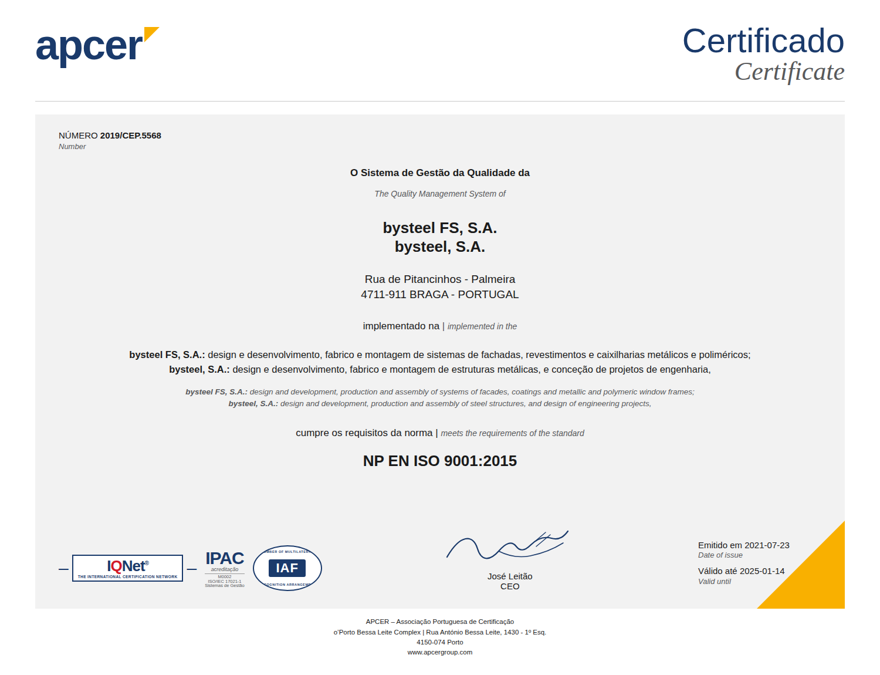apcer
Certificado
Certificate
NÚMERO 2019/CEP.5568
Number
O Sistema de Gestão da Qualidade da
The Quality Management System of
bysteel FS, S.A. bysteel, S.A.
Rua de Pitancinhos - Palmeira
4711-911 BRAGA - PORTUGAL
implementado na | implemented in the
bysteel FS, S.A.: design e desenvolvimento, fabrico e montagem de sistemas de fachadas, revestimentos e caixilharias metálicos e poliméricos;
bysteel, S.A.: design e desenvolvimento, fabrico e montagem de estruturas metálicas, e conceção de projetos de engenharia,
bysteel FS, S.A.: design and development, production and assembly of systems of facades, coatings and metallic and polymeric window frames;
bysteel, S.A.: design and development, production and assembly of steel structures, and design of engineering projects,
cumpre os requisitos da norma | meets the requirements of the standard
NP EN ISO 9001:2015
–
IQNet®
The International Certification Network
–
IPAC
acreditação
M0002
ISO/IEC 17021-1
Sistemas de Gestão
Member of Multilateral
IAF
Recognition Arrangement
José Leitão
CEO
Emitido em 2021-07-23
Date of issue
Válido até 2025-01-14
Valid until
APCER – Associação Portuguesa de Certificação
o’Porto Bessa Leite Complex | Rua António Bessa Leite, 1430 - 1º Esq.
4150-074 Porto
www.apcergroup.com